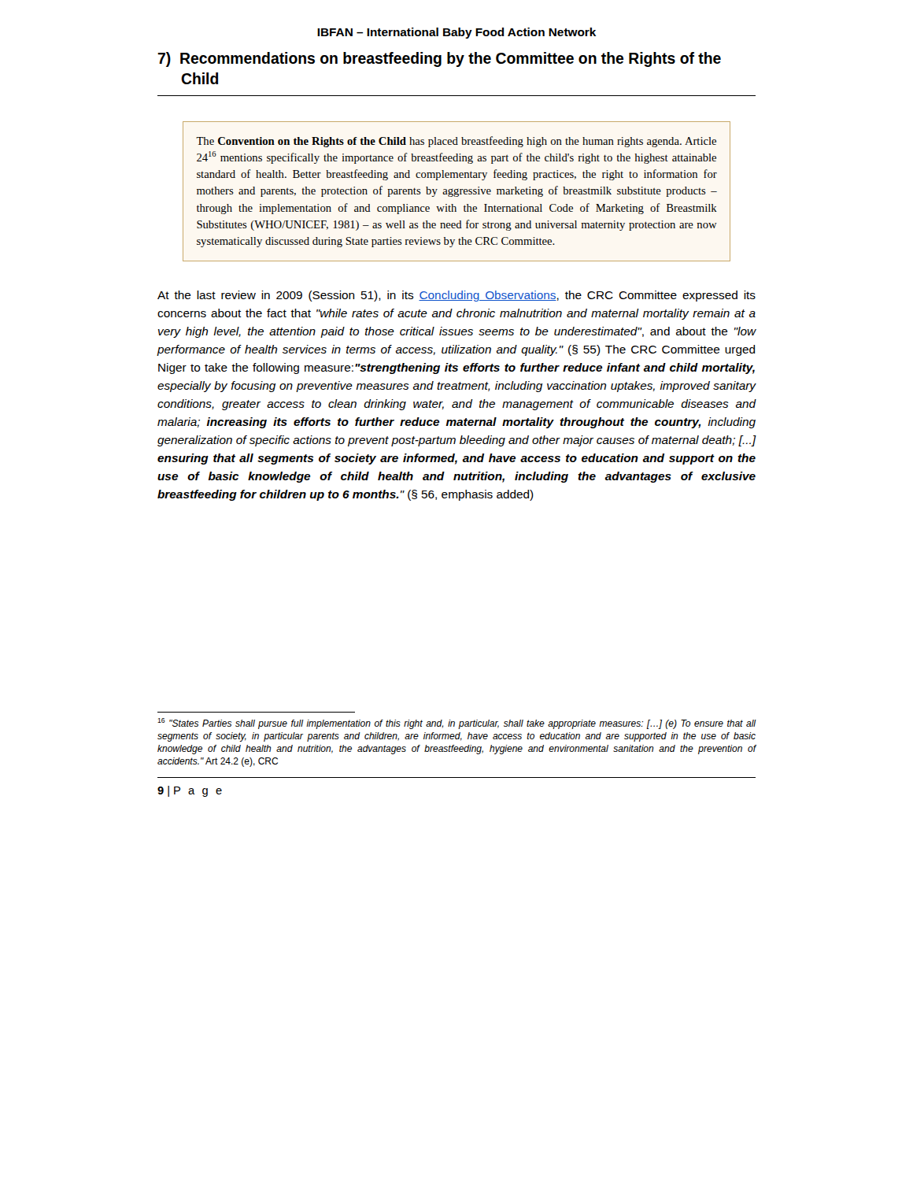IBFAN – International Baby Food Action Network
7) Recommendations on breastfeeding by the Committee on the Rights of the Child
The Convention on the Rights of the Child has placed breastfeeding high on the human rights agenda. Article 2416 mentions specifically the importance of breastfeeding as part of the child's right to the highest attainable standard of health. Better breastfeeding and complementary feeding practices, the right to information for mothers and parents, the protection of parents by aggressive marketing of breastmilk substitute products – through the implementation of and compliance with the International Code of Marketing of Breastmilk Substitutes (WHO/UNICEF, 1981) – as well as the need for strong and universal maternity protection are now systematically discussed during State parties reviews by the CRC Committee.
At the last review in 2009 (Session 51), in its Concluding Observations, the CRC Committee expressed its concerns about the fact that "while rates of acute and chronic malnutrition and maternal mortality remain at a very high level, the attention paid to those critical issues seems to be underestimated", and about the "low performance of health services in terms of access, utilization and quality." (§ 55) The CRC Committee urged Niger to take the following measure:"strengthening its efforts to further reduce infant and child mortality, especially by focusing on preventive measures and treatment, including vaccination uptakes, improved sanitary conditions, greater access to clean drinking water, and the management of communicable diseases and malaria; increasing its efforts to further reduce maternal mortality throughout the country, including generalization of specific actions to prevent post-partum bleeding and other major causes of maternal death; [...] ensuring that all segments of society are informed, and have access to education and support on the use of basic knowledge of child health and nutrition, including the advantages of exclusive breastfeeding for children up to 6 months." (§ 56, emphasis added)
16 "States Parties shall pursue full implementation of this right and, in particular, shall take appropriate measures: […] (e) To ensure that all segments of society, in particular parents and children, are informed, have access to education and are supported in the use of basic knowledge of child health and nutrition, the advantages of breastfeeding, hygiene and environmental sanitation and the prevention of accidents." Art 24.2 (e), CRC
9 | P a g e